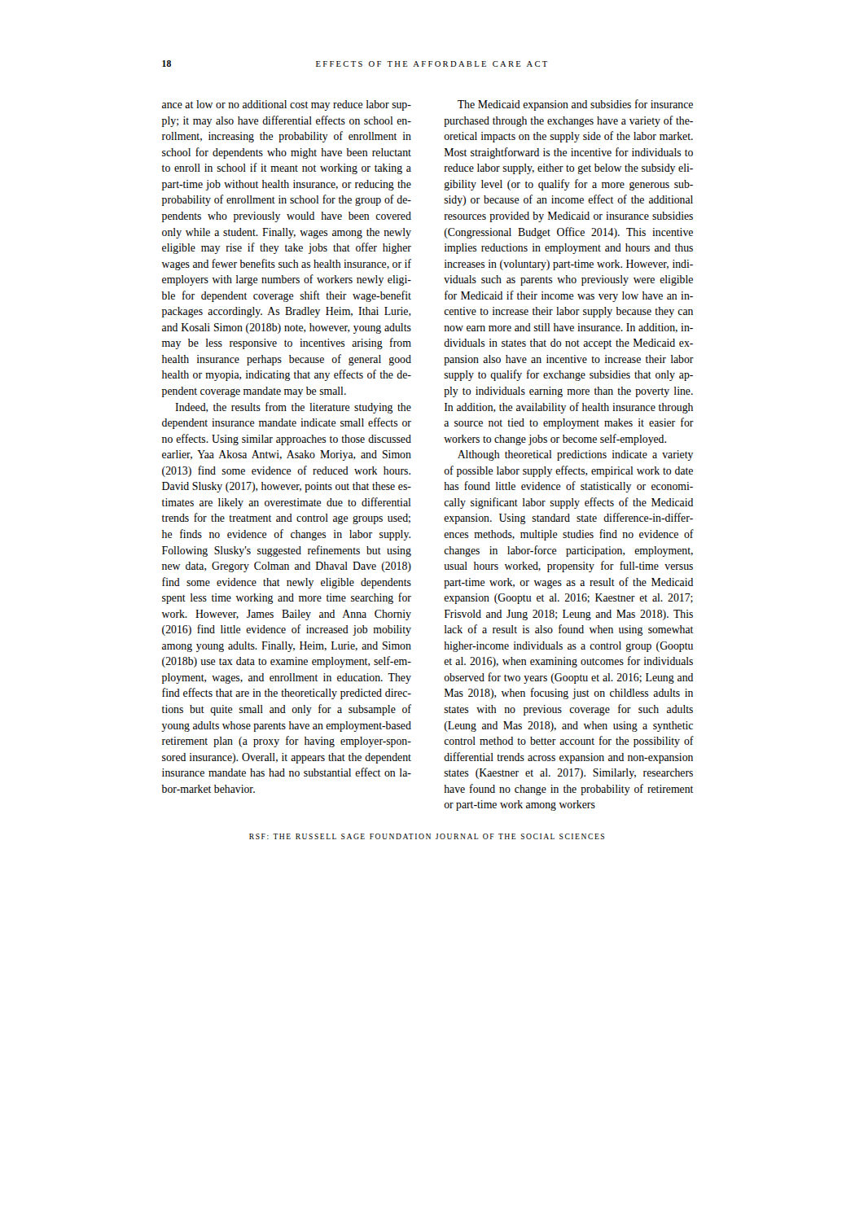18 Effects of the Affordable Care Act
ance at low or no additional cost may reduce labor supply; it may also have differential effects on school enrollment, increasing the probability of enrollment in school for dependents who might have been reluctant to enroll in school if it meant not working or taking a part-time job without health insurance, or reducing the probability of enrollment in school for the group of dependents who previously would have been covered only while a student. Finally, wages among the newly eligible may rise if they take jobs that offer higher wages and fewer benefits such as health insurance, or if employers with large numbers of workers newly eligible for dependent coverage shift their wage-benefit packages accordingly. As Bradley Heim, Ithai Lurie, and Kosali Simon (2018b) note, however, young adults may be less responsive to incentives arising from health insurance perhaps because of general good health or myopia, indicating that any effects of the dependent coverage mandate may be small.
Indeed, the results from the literature studying the dependent insurance mandate indicate small effects or no effects. Using similar approaches to those discussed earlier, Yaa Akosa Antwi, Asako Moriya, and Simon (2013) find some evidence of reduced work hours. David Slusky (2017), however, points out that these estimates are likely an overestimate due to differential trends for the treatment and control age groups used; he finds no evidence of changes in labor supply. Following Slusky's suggested refinements but using new data, Gregory Colman and Dhaval Dave (2018) find some evidence that newly eligible dependents spent less time working and more time searching for work. However, James Bailey and Anna Chorniy (2016) find little evidence of increased job mobility among young adults. Finally, Heim, Lurie, and Simon (2018b) use tax data to examine employment, self-employment, wages, and enrollment in education. They find effects that are in the theoretically predicted directions but quite small and only for a subsample of young adults whose parents have an employment-based retirement plan (a proxy for having employer-sponsored insurance). Overall, it appears that the dependent insurance mandate has had no substantial effect on labor-market behavior.
The Medicaid expansion and subsidies for insurance purchased through the exchanges have a variety of theoretical impacts on the supply side of the labor market. Most straightforward is the incentive for individuals to reduce labor supply, either to get below the subsidy eligibility level (or to qualify for a more generous subsidy) or because of an income effect of the additional resources provided by Medicaid or insurance subsidies (Congressional Budget Office 2014). This incentive implies reductions in employment and hours and thus increases in (voluntary) part-time work. However, individuals such as parents who previously were eligible for Medicaid if their income was very low have an incentive to increase their labor supply because they can now earn more and still have insurance. In addition, individuals in states that do not accept the Medicaid expansion also have an incentive to increase their labor supply to qualify for exchange subsidies that only apply to individuals earning more than the poverty line. In addition, the availability of health insurance through a source not tied to employment makes it easier for workers to change jobs or become self-employed.
Although theoretical predictions indicate a variety of possible labor supply effects, empirical work to date has found little evidence of statistically or economically significant labor supply effects of the Medicaid expansion. Using standard state difference-in-differences methods, multiple studies find no evidence of changes in labor-force participation, employment, usual hours worked, propensity for full-time versus part-time work, or wages as a result of the Medicaid expansion (Gooptu et al. 2016; Kaestner et al. 2017; Frisvold and Jung 2018; Leung and Mas 2018). This lack of a result is also found when using somewhat higher-income individuals as a control group (Gooptu et al. 2016), when examining outcomes for individuals observed for two years (Gooptu et al. 2016; Leung and Mas 2018), when focusing just on childless adults in states with no previous coverage for such adults (Leung and Mas 2018), and when using a synthetic control method to better account for the possibility of differential trends across expansion and non-expansion states (Kaestner et al. 2017). Similarly, researchers have found no change in the probability of retirement or part-time work among workers
RSF: The Russell Sage Foundation Journal of the Social Sciences